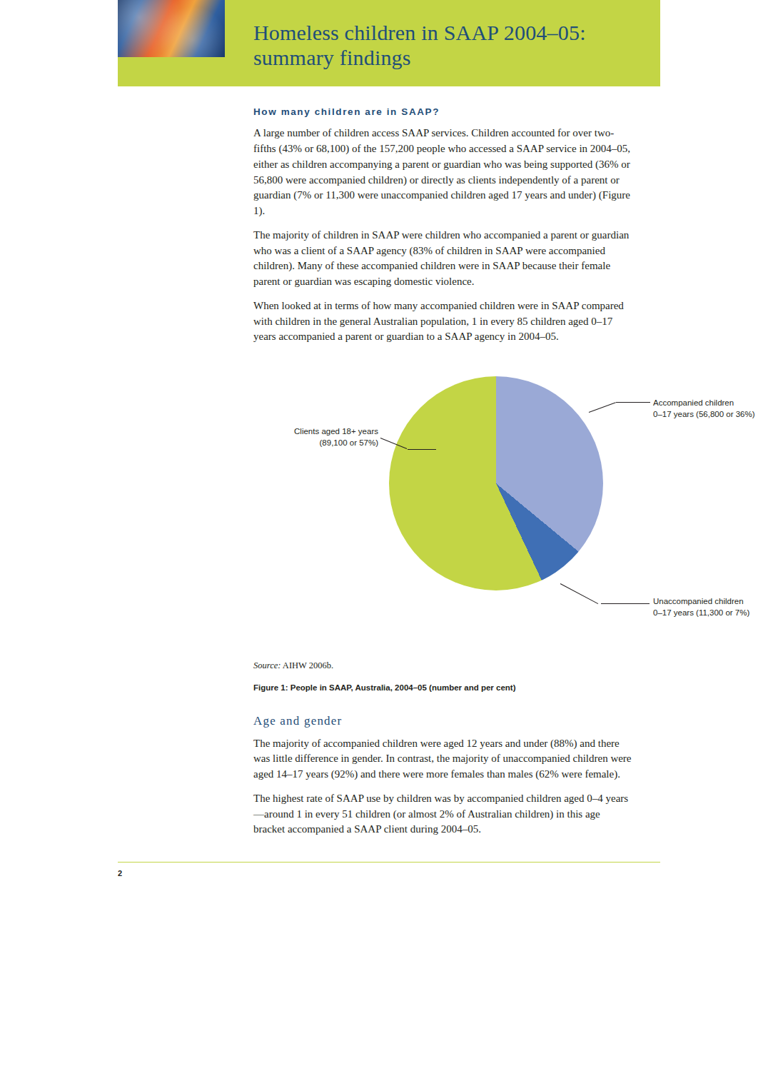Homeless children in SAAP 2004–05:
summary findings
How many children are in SAAP?
A large number of children access SAAP services. Children accounted for over two-fifths (43% or 68,100) of the 157,200 people who accessed a SAAP service in 2004–05, either as children accompanying a parent or guardian who was being supported (36% or 56,800 were accompanied children) or directly as clients independently of a parent or guardian (7% or 11,300 were unaccompanied children aged 17 years and under) (Figure 1).
The majority of children in SAAP were children who accompanied a parent or guardian who was a client of a SAAP agency (83% of children in SAAP were accompanied children). Many of these accompanied children were in SAAP because their female parent or guardian was escaping domestic violence.
When looked at in terms of how many accompanied children were in SAAP compared with children in the general Australian population, 1 in every 85 children aged 0–17 years accompanied a parent or guardian to a SAAP agency in 2004–05.
Accompanied children
0–17 years (56,800 or 36%)
Unaccompanied children
0–17 years (11,300 or 7%)
Clients aged 18+ years
(89,100 or 57%)
Source: AIHW 2006b.
Figure 1: People in SAAP, Australia, 2004–05 (number and per cent)
Age and gender
The majority of accompanied children were aged 12 years and under (88%) and there was little difference in gender. In contrast, the majority of unaccompanied children were aged 14–17 years (92%) and there were more females than males (62% were female).
The highest rate of SAAP use by children was by accompanied children aged 0–4 years—around 1 in every 51 children (or almost 2% of Australian children) in this age bracket accompanied a SAAP client during 2004–05.
2